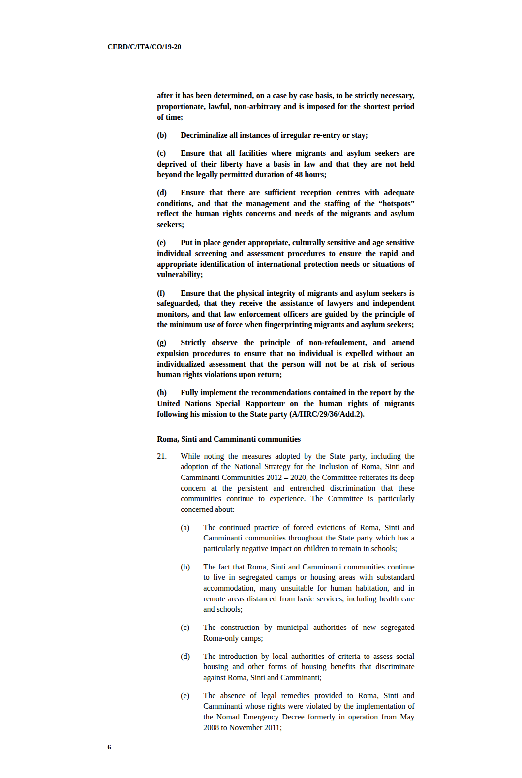CERD/C/ITA/CO/19-20
after it has been determined, on a case by case basis, to be strictly necessary, proportionate, lawful, non-arbitrary and is imposed for the shortest period of time;
(b) Decriminalize all instances of irregular re-entry or stay;
(c) Ensure that all facilities where migrants and asylum seekers are deprived of their liberty have a basis in law and that they are not held beyond the legally permitted duration of 48 hours;
(d) Ensure that there are sufficient reception centres with adequate conditions, and that the management and the staffing of the “hotspots” reflect the human rights concerns and needs of the migrants and asylum seekers;
(e) Put in place gender appropriate, culturally sensitive and age sensitive individual screening and assessment procedures to ensure the rapid and appropriate identification of international protection needs or situations of vulnerability;
(f) Ensure that the physical integrity of migrants and asylum seekers is safeguarded, that they receive the assistance of lawyers and independent monitors, and that law enforcement officers are guided by the principle of the minimum use of force when fingerprinting migrants and asylum seekers;
(g) Strictly observe the principle of non-refoulement, and amend expulsion procedures to ensure that no individual is expelled without an individualized assessment that the person will not be at risk of serious human rights violations upon return;
(h) Fully implement the recommendations contained in the report by the United Nations Special Rapporteur on the human rights of migrants following his mission to the State party (A/HRC/29/36/Add.2).
Roma, Sinti and Camminanti communities
21.
While noting the measures adopted by the State party, including the adoption of the National Strategy for the Inclusion of Roma, Sinti and Camminanti Communities 2012 – 2020, the Committee reiterates its deep concern at the persistent and entrenched discrimination that these communities continue to experience. The Committee is particularly concerned about:
(a)
The continued practice of forced evictions of Roma, Sinti and Camminanti communities throughout the State party which has a particularly negative impact on children to remain in schools;
(b)
The fact that Roma, Sinti and Camminanti communities continue to live in segregated camps or housing areas with substandard accommodation, many unsuitable for human habitation, and in remote areas distanced from basic services, including health care and schools;
(c)
The construction by municipal authorities of new segregated Roma-only camps;
(d)
The introduction by local authorities of criteria to assess social housing and other forms of housing benefits that discriminate against Roma, Sinti and Camminanti;
(e)
The absence of legal remedies provided to Roma, Sinti and Camminanti whose rights were violated by the implementation of the Nomad Emergency Decree formerly in operation from May 2008 to November 2011;
6